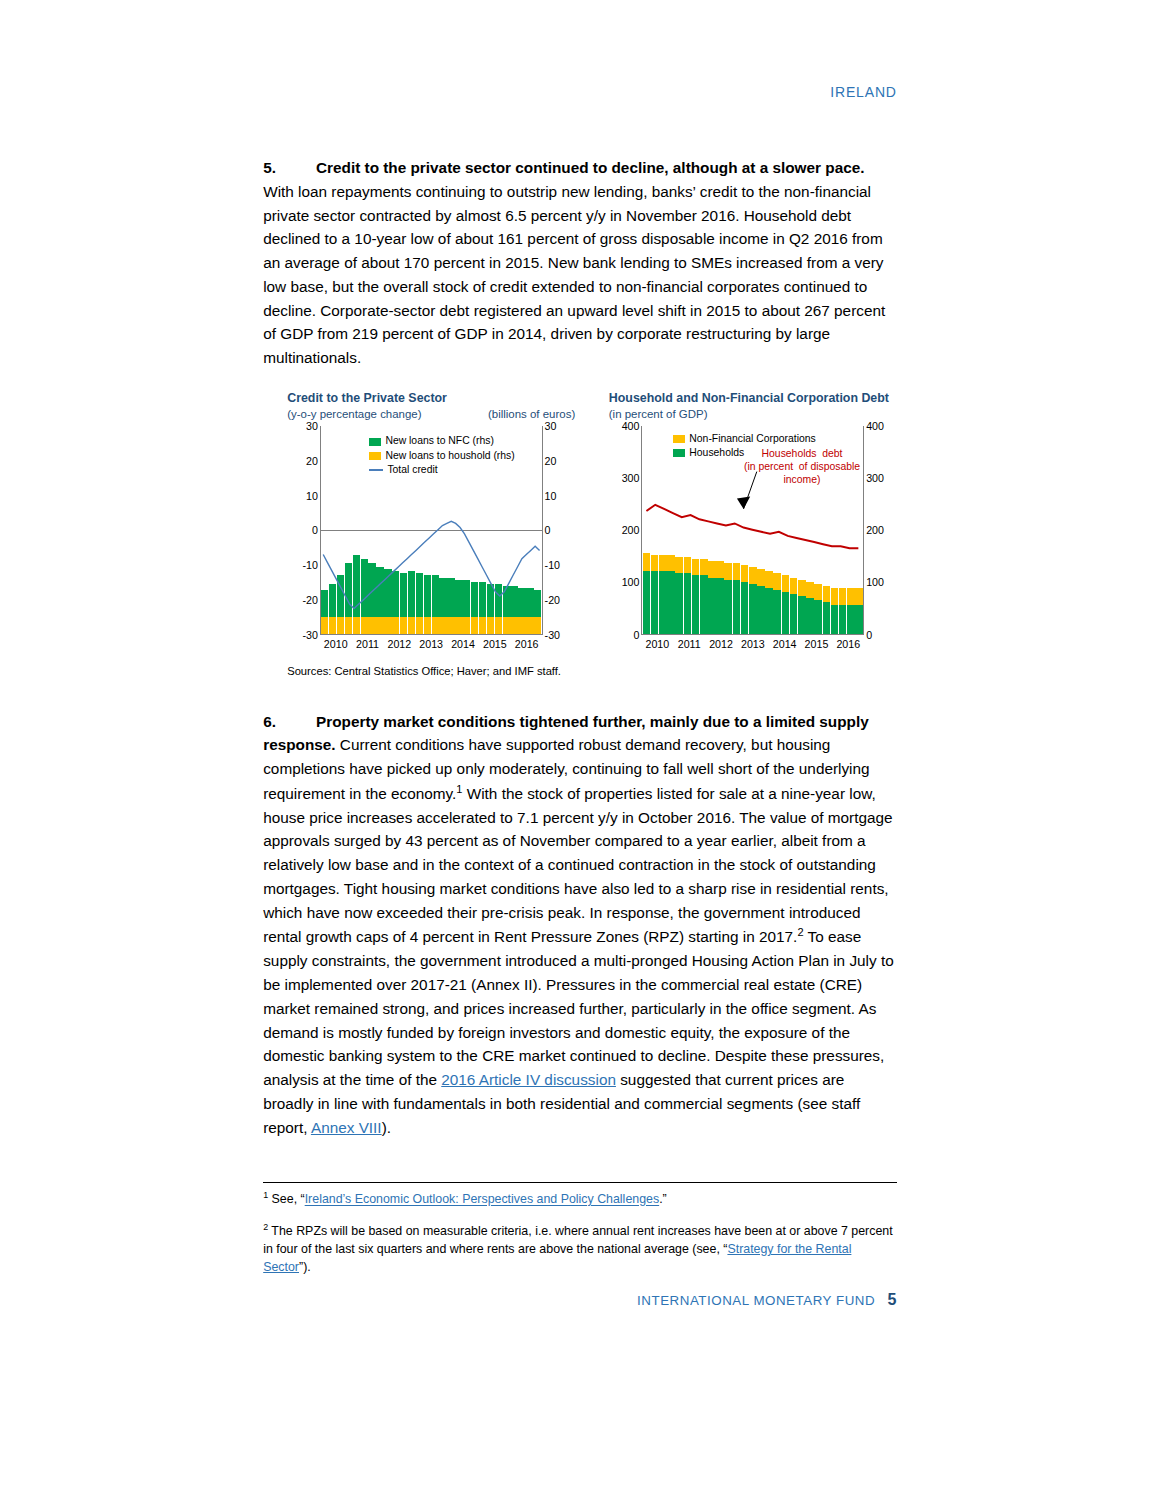IRELAND
5. Credit to the private sector continued to decline, although at a slower pace. With loan repayments continuing to outstrip new lending, banks’ credit to the non-financial private sector contracted by almost 6.5 percent y/y in November 2016. Household debt declined to a 10-year low of about 161 percent of gross disposable income in Q2 2016 from an average of about 170 percent in 2015. New bank lending to SMEs increased from a very low base, but the overall stock of credit extended to non-financial corporates continued to decline. Corporate-sector debt registered an upward level shift in 2015 to about 267 percent of GDP from 219 percent of GDP in 2014, driven by corporate restructuring by large multinationals.
Credit to the Private Sector
(y-o-y percentage change)(billions of euros)
30
20
10
0
-10
-20
-30
30
20
10
0
-10
-20
-30
New loans to NFC (rhs)
New loans to houshold (rhs)
Total credit
2010201120122013201420152016
Sources: Central Statistics Office; Haver; and IMF staff.
Household and Non-Financial Corporation Debt
(in percent of GDP)
400
300
200
100
0
400
300
200
100
0
Non-Financial Corporations
Households
Households debt
(in percent of disposable
income)
2010201120122013201420152016
6. Property market conditions tightened further, mainly due to a limited supply response. Current conditions have supported robust demand recovery, but housing completions have picked up only moderately, continuing to fall well short of the underlying requirement in the economy.1 With the stock of properties listed for sale at a nine-year low, house price increases accelerated to 7.1 percent y/y in October 2016. The value of mortgage approvals surged by 43 percent as of November compared to a year earlier, albeit from a relatively low base and in the context of a continued contraction in the stock of outstanding mortgages. Tight housing market conditions have also led to a sharp rise in residential rents, which have now exceeded their pre-crisis peak. In response, the government introduced rental growth caps of 4 percent in Rent Pressure Zones (RPZ) starting in 2017.2 To ease supply constraints, the government introduced a multi-pronged Housing Action Plan in July to be implemented over 2017-21 (Annex II). Pressures in the commercial real estate (CRE) market remained strong, and prices increased further, particularly in the office segment. As demand is mostly funded by foreign investors and domestic equity, the exposure of the domestic banking system to the CRE market continued to decline. Despite these pressures, analysis at the time of the 2016 Article IV discussion suggested that current prices are broadly in line with fundamentals in both residential and commercial segments (see staff report, Annex VIII).
1 See, “Ireland’s Economic Outlook: Perspectives and Policy Challenges.”
2 The RPZs will be based on measurable criteria, i.e. where annual rent increases have been at or above 7 percent in four of the last six quarters and where rents are above the national average (see, “Strategy for the Rental Sector”).
INTERNATIONAL MONETARY FUND 5